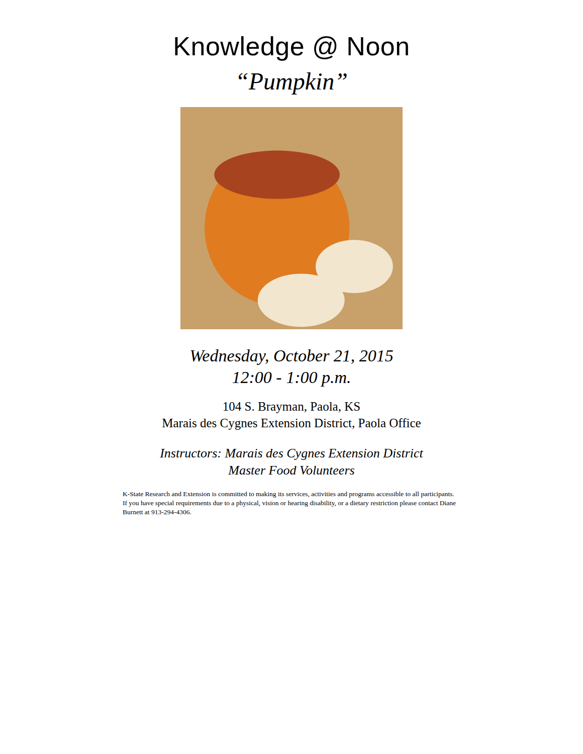Knowledge @ Noon
“Pumpkin”
Wednesday, October 21, 2015
12:00 - 1:00 p.m.
104 S. Brayman, Paola, KS
Marais des Cygnes Extension District, Paola Office
Instructors: Marais des Cygnes Extension District
Master Food Volunteers
K-State Research and Extension is committed to making its services, activities and programs accessible to all participants. If you have special requirements due to a physical, vision or hearing disability, or a dietary restriction please contact Diane Burnett at 913-294-4306.